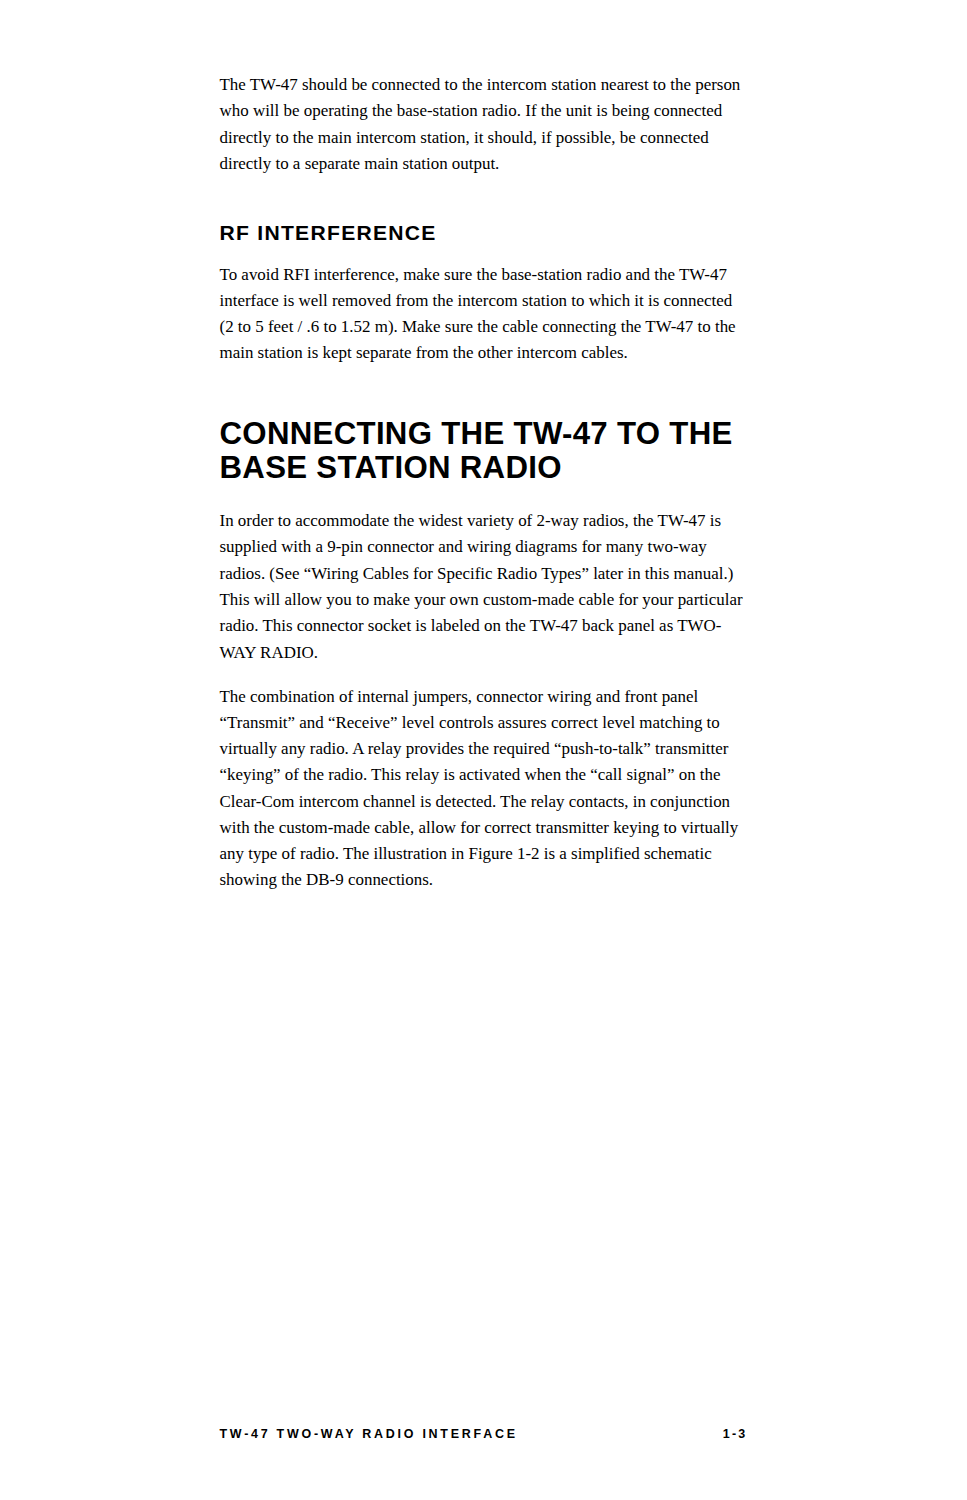The TW-47 should be connected to the intercom station nearest to the person who will be operating the base-station radio. If the unit is being connected directly to the main intercom station, it should, if possible, be connected directly to a separate main station output.
RF Interference
To avoid RFI interference, make sure the base-station radio and the TW-47 interface is well removed from the intercom station to which it is connected (2 to 5 feet / .6 to 1.52 m). Make sure the cable connecting the TW-47 to the main station is kept separate from the other intercom cables.
Connecting the TW-47 to the Base Station Radio
In order to accommodate the widest variety of 2-way radios, the TW-47 is supplied with a 9-pin connector and wiring diagrams for many two-way radios. (See “Wiring Cables for Specific Radio Types” later in this manual.) This will allow you to make your own custom-made cable for your particular radio. This connector socket is labeled on the TW-47 back panel as TWO-WAY RADIO.
The combination of internal jumpers, connector wiring and front panel “Transmit” and “Receive” level controls assures correct level matching to virtually any radio. A relay provides the required “push-to-talk” transmitter “keying” of the radio. This relay is activated when the “call signal” on the Clear-Com intercom channel is detected. The relay contacts, in conjunction with the custom-made cable, allow for correct transmitter keying to virtually any type of radio. The illustration in Figure 1-2 is a simplified schematic showing the DB-9 connections.
TW-47 Two-Way Radio Interface 1-3